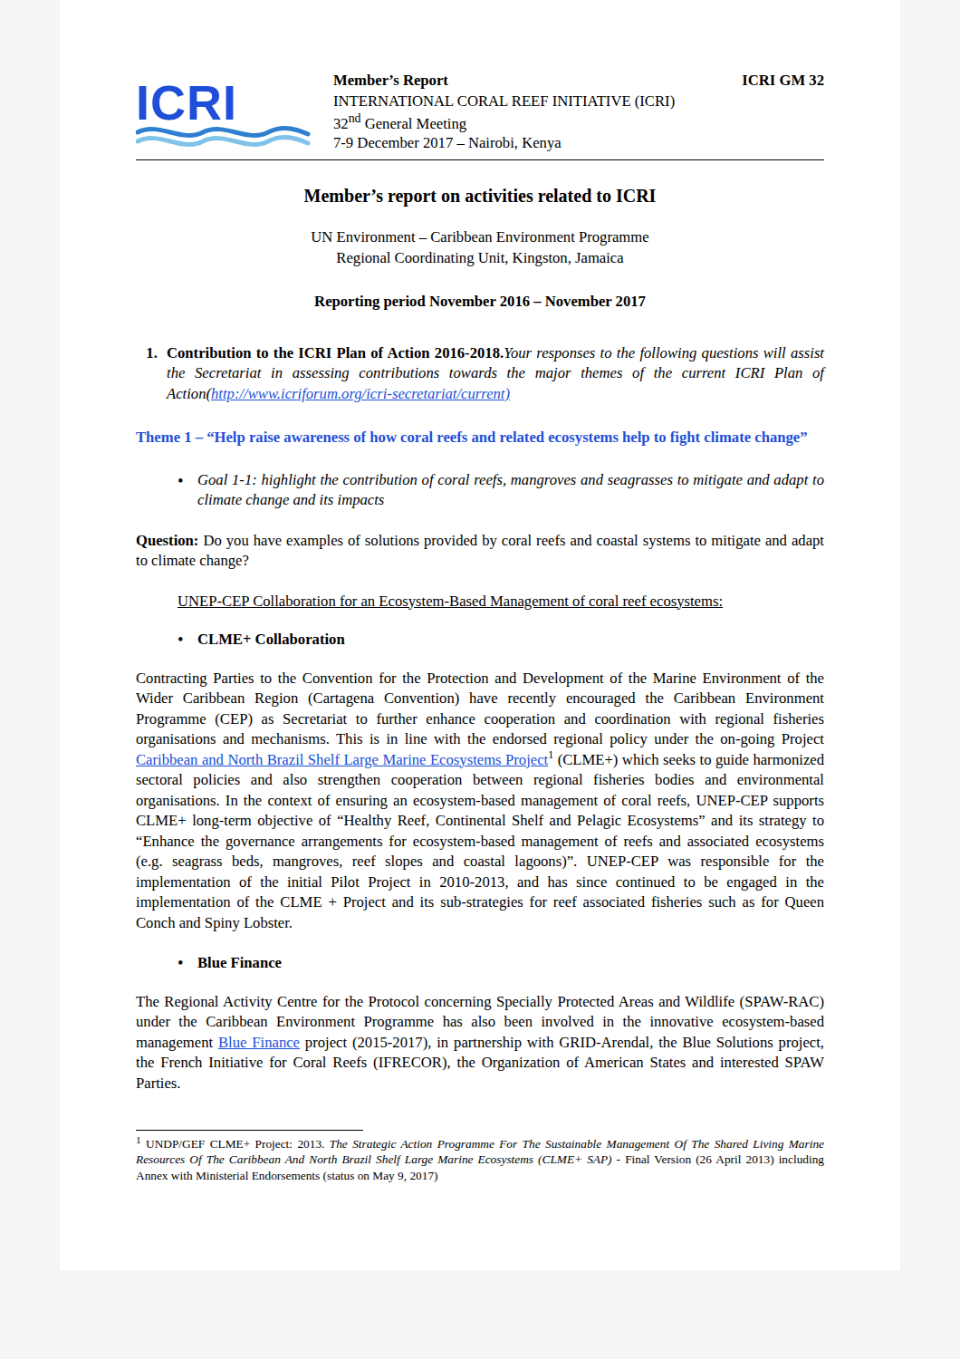ICRI
Member’s Report ICRI GM 32
INTERNATIONAL CORAL REEF INITIATIVE (ICRI) 32nd General Meeting 7-9 December 2017 – Nairobi, Kenya
Member’s report on activities related to ICRI
UN Environment – Caribbean Environment Programme
Regional Coordinating Unit, Kingston, Jamaica
Reporting period November 2016 – November 2017
Contribution to the ICRI Plan of Action 2016-2018. Your responses to the following questions will assist the Secretariat in assessing contributions towards the major themes of the current ICRI Plan of Action(http://www.icriforum.org/icri-secretariat/current)
Theme 1 – “Help raise awareness of how coral reefs and related ecosystems help to fight climate change”
Goal 1-1: highlight the contribution of coral reefs, mangroves and seagrasses to mitigate and adapt to climate change and its impacts
Question: Do you have examples of solutions provided by coral reefs and coastal systems to mitigate and adapt to climate change?
UNEP-CEP Collaboration for an Ecosystem-Based Management of coral reef ecosystems:
CLME+ Collaboration
Contracting Parties to the Convention for the Protection and Development of the Marine Environment of the Wider Caribbean Region (Cartagena Convention) have recently encouraged the Caribbean Environment Programme (CEP) as Secretariat to further enhance cooperation and coordination with regional fisheries organisations and mechanisms. This is in line with the endorsed regional policy under the on-going Project Caribbean and North Brazil Shelf Large Marine Ecosystems Project1 (CLME+) which seeks to guide harmonized sectoral policies and also strengthen cooperation between regional fisheries bodies and environmental organisations. In the context of ensuring an ecosystem-based management of coral reefs, UNEP-CEP supports CLME+ long-term objective of “Healthy Reef, Continental Shelf and Pelagic Ecosystems” and its strategy to “Enhance the governance arrangements for ecosystem-based management of reefs and associated ecosystems (e.g. seagrass beds, mangroves, reef slopes and coastal lagoons)”. UNEP-CEP was responsible for the implementation of the initial Pilot Project in 2010-2013, and has since continued to be engaged in the implementation of the CLME + Project and its sub-strategies for reef associated fisheries such as for Queen Conch and Spiny Lobster.
Blue Finance
The Regional Activity Centre for the Protocol concerning Specially Protected Areas and Wildlife (SPAW-RAC) under the Caribbean Environment Programme has also been involved in the innovative ecosystem-based management Blue Finance project (2015-2017), in partnership with GRID-Arendal, the Blue Solutions project, the French Initiative for Coral Reefs (IFRECOR), the Organization of American States and interested SPAW Parties.
1 UNDP/GEF CLME+ Project: 2013. The Strategic Action Programme For The Sustainable Management Of The Shared Living Marine Resources Of The Caribbean And North Brazil Shelf Large Marine Ecosystems (CLME+ SAP) - Final Version (26 April 2013) including Annex with Ministerial Endorsements (status on May 9, 2017)